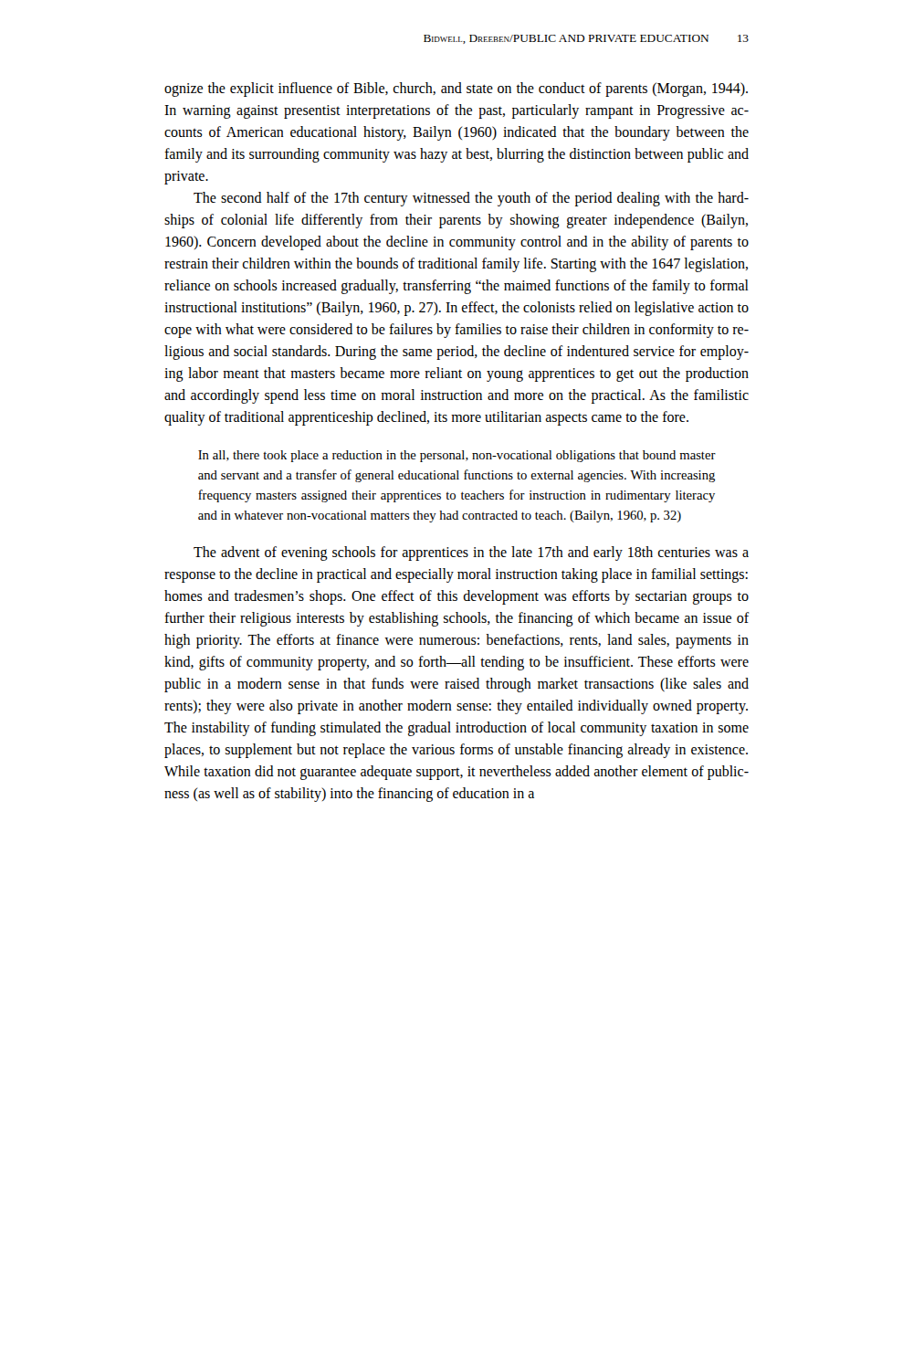Bidwell, Dreeben/PUBLIC AND PRIVATE EDUCATION 13
ognize the explicit influence of Bible, church, and state on the conduct of parents (Morgan, 1944). In warning against presentist interpretations of the past, particularly rampant in Progressive accounts of American educational history, Bailyn (1960) indicated that the boundary between the family and its surrounding community was hazy at best, blurring the distinction between public and private.
The second half of the 17th century witnessed the youth of the period dealing with the hardships of colonial life differently from their parents by showing greater independence (Bailyn, 1960). Concern developed about the decline in community control and in the ability of parents to restrain their children within the bounds of traditional family life. Starting with the 1647 legislation, reliance on schools increased gradually, transferring “the maimed functions of the family to formal instructional institutions” (Bailyn, 1960, p. 27). In effect, the colonists relied on legislative action to cope with what were considered to be failures by families to raise their children in conformity to religious and social standards. During the same period, the decline of indentured service for employing labor meant that masters became more reliant on young apprentices to get out the production and accordingly spend less time on moral instruction and more on the practical. As the familistic quality of traditional apprenticeship declined, its more utilitarian aspects came to the fore.
In all, there took place a reduction in the personal, non-vocational obligations that bound master and servant and a transfer of general educational functions to external agencies. With increasing frequency masters assigned their apprentices to teachers for instruction in rudimentary literacy and in whatever non-vocational matters they had contracted to teach. (Bailyn, 1960, p. 32)
The advent of evening schools for apprentices in the late 17th and early 18th centuries was a response to the decline in practical and especially moral instruction taking place in familial settings: homes and tradesmen’s shops. One effect of this development was efforts by sectarian groups to further their religious interests by establishing schools, the financing of which became an issue of high priority. The efforts at finance were numerous: benefactions, rents, land sales, payments in kind, gifts of community property, and so forth—all tending to be insufficient. These efforts were public in a modern sense in that funds were raised through market transactions (like sales and rents); they were also private in another modern sense: they entailed individually owned property. The instability of funding stimulated the gradual introduction of local community taxation in some places, to supplement but not replace the various forms of unstable financing already in existence. While taxation did not guarantee adequate support, it nevertheless added another element of publicness (as well as of stability) into the financing of education in a